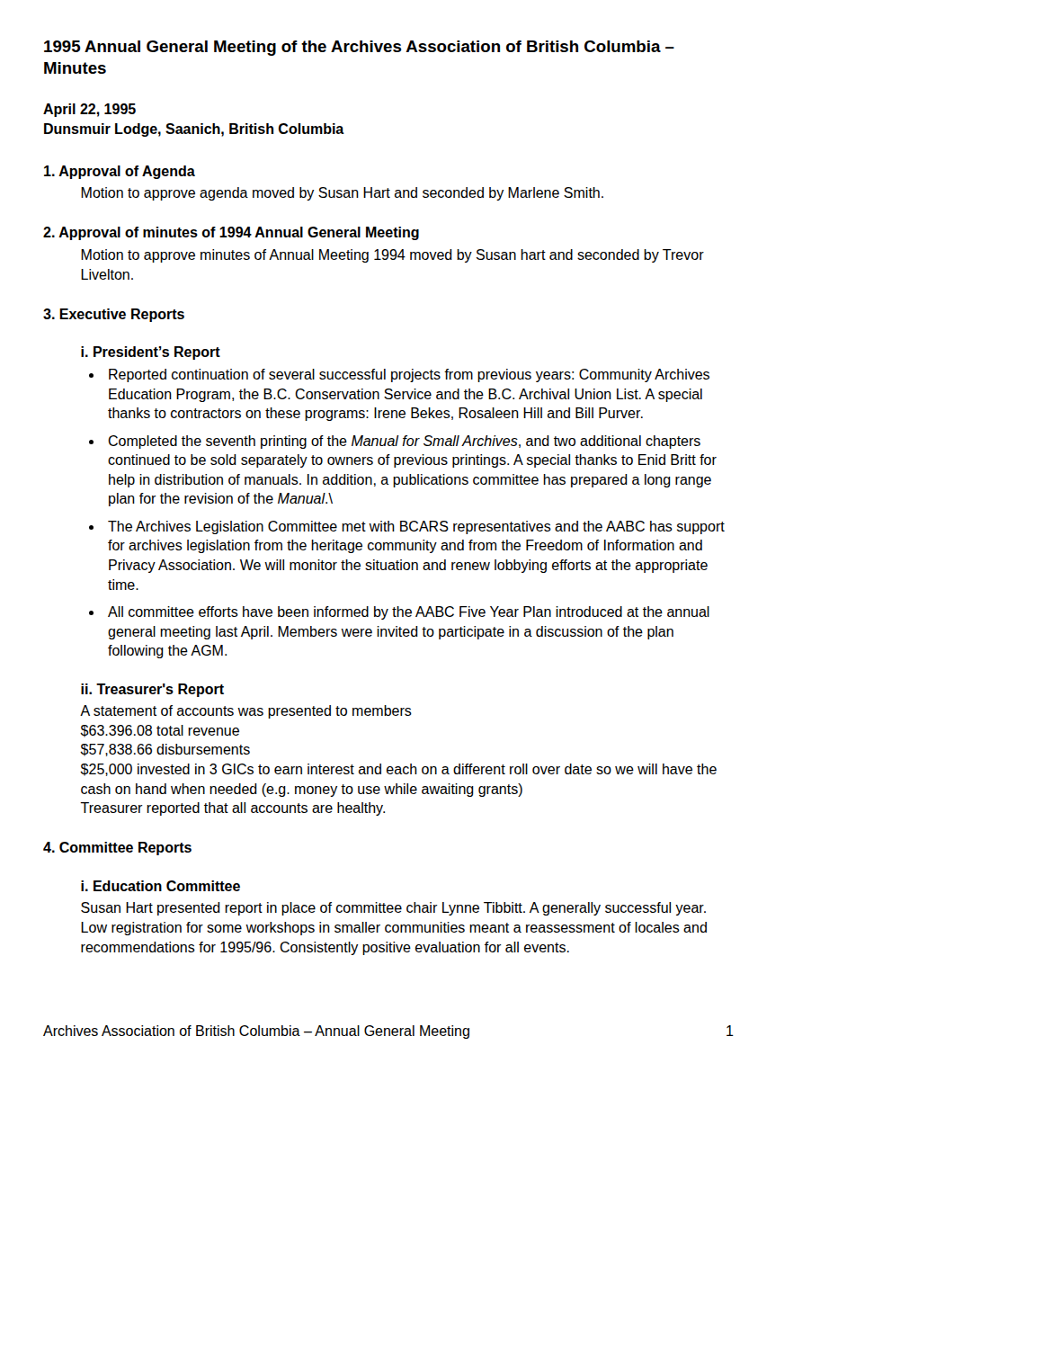1995 Annual General Meeting of the Archives Association of British Columbia – Minutes
April 22, 1995 Dunsmuir Lodge, Saanich, British Columbia
1. Approval of Agenda
Motion to approve agenda moved by Susan Hart and seconded by Marlene Smith.
2. Approval of minutes of 1994 Annual General Meeting
Motion to approve minutes of Annual Meeting 1994 moved by Susan hart and seconded by Trevor Livelton.
3. Executive Reports
i. President’s Report
Reported continuation of several successful projects from previous years: Community Archives Education Program, the B.C. Conservation Service and the B.C. Archival Union List. A special thanks to contractors on these programs: Irene Bekes, Rosaleen Hill and Bill Purver.
Completed the seventh printing of the Manual for Small Archives, and two additional chapters continued to be sold separately to owners of previous printings. A special thanks to Enid Britt for help in distribution of manuals. In addition, a publications committee has prepared a long range plan for the revision of the Manual.\
The Archives Legislation Committee met with BCARS representatives and the AABC has support for archives legislation from the heritage community and from the Freedom of Information and Privacy Association. We will monitor the situation and renew lobbying efforts at the appropriate time.
All committee efforts have been informed by the AABC Five Year Plan introduced at the annual general meeting last April. Members were invited to participate in a discussion of the plan following the AGM.
ii. Treasurer's Report
A statement of accounts was presented to members
$63.396.08 total revenue
$57,838.66 disbursements
$25,000 invested in 3 GICs to earn interest and each on a different roll over date so we will have the cash on hand when needed (e.g. money to use while awaiting grants)
Treasurer reported that all accounts are healthy.
4. Committee Reports
i. Education Committee
Susan Hart presented report in place of committee chair Lynne Tibbitt. A generally successful year. Low registration for some workshops in smaller communities meant a reassessment of locales and recommendations for 1995/96. Consistently positive evaluation for all events.
Archives Association of British Columbia – Annual General Meeting 1